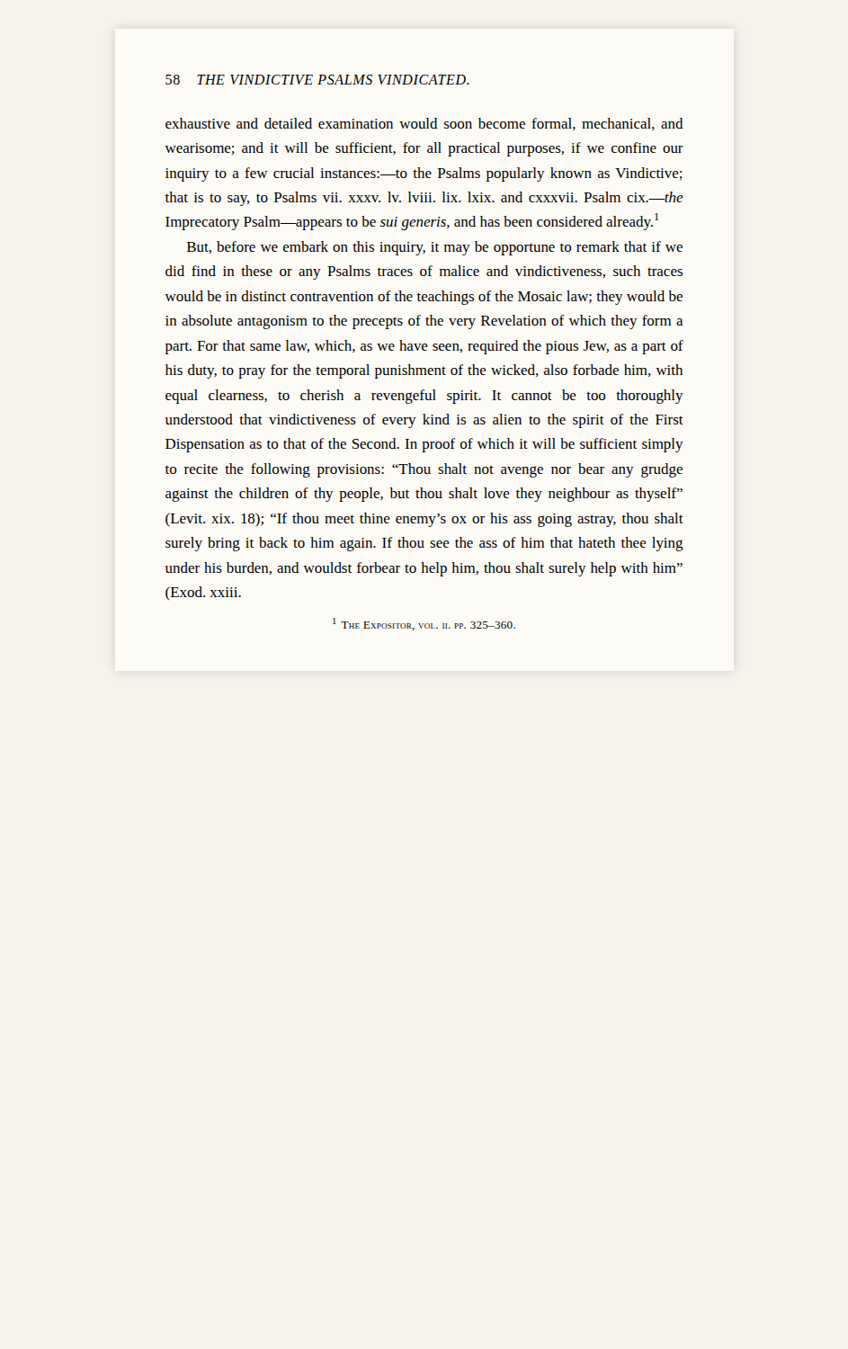58 THE VINDICTIVE PSALMS VINDICATED.
exhaustive and detailed examination would soon become formal, mechanical, and wearisome; and it will be sufficient, for all practical purposes, if we confine our inquiry to a few crucial instances:—to the Psalms popularly known as Vindictive; that is to say, to Psalms vii. xxxv. lv. lviii. lix. lxix. and cxxxvii. Psalm cix.—the Imprecatory Psalm—appears to be sui generis, and has been considered already.1
But, before we embark on this inquiry, it may be opportune to remark that if we did find in these or any Psalms traces of malice and vindictiveness, such traces would be in distinct contravention of the teachings of the Mosaic law; they would be in absolute antagonism to the precepts of the very Revelation of which they form a part. For that same law, which, as we have seen, required the pious Jew, as a part of his duty, to pray for the temporal punishment of the wicked, also forbade him, with equal clearness, to cherish a revengeful spirit. It cannot be too thoroughly understood that vindictiveness of every kind is as alien to the spirit of the First Dispensation as to that of the Second. In proof of which it will be sufficient simply to recite the following provisions: “Thou shalt not avenge nor bear any grudge against the children of thy people, but thou shalt love they neighbour as thyself” (Levit. xix. 18); “If thou meet thine enemy’s ox or his ass going astray, thou shalt surely bring it back to him again. If thou see the ass of him that hateth thee lying under his burden, and wouldst forbear to help him, thou shalt surely help with him” (Exod. xxiii.
1 The Expositor, vol. ii. pp. 325–360.